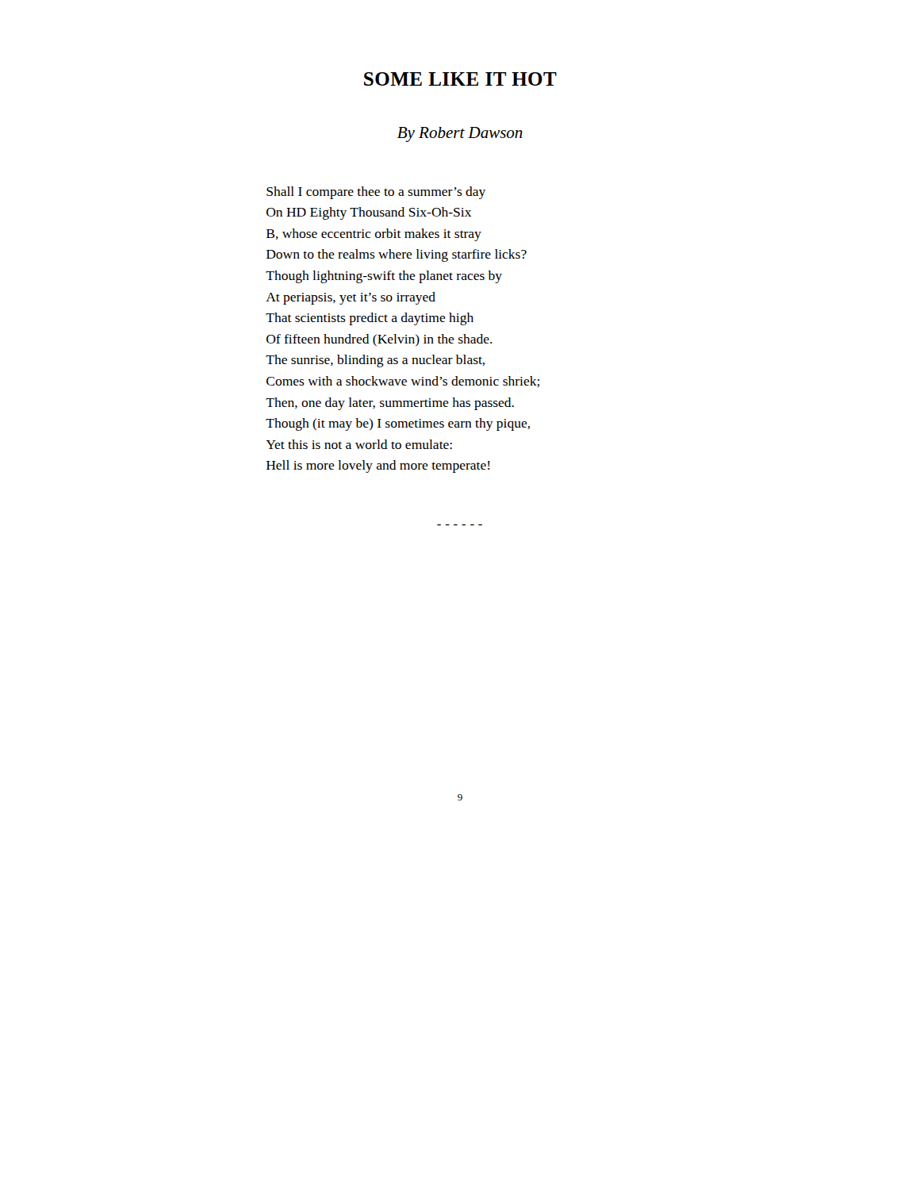Some Like It Hot
By Robert Dawson
Shall I compare thee to a summer’s day On HD Eighty Thousand Six-Oh-Six B, whose eccentric orbit makes it stray Down to the realms where living starfire licks? Though lightning-swift the planet races by At periapsis, yet it’s so irrayed That scientists predict a daytime high Of fifteen hundred (Kelvin) in the shade. The sunrise, blinding as a nuclear blast, Comes with a shockwave wind’s demonic shriek; Then, one day later, summertime has passed. Though (it may be) I sometimes earn thy pique, Yet this is not a world to emulate: Hell is more lovely and more temperate!
------
9